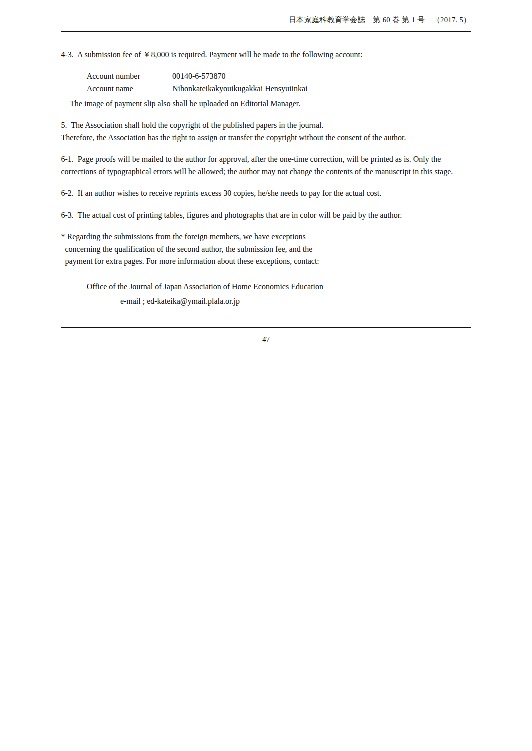日本家庭科教育学会誌　第 60 巻 第 1 号　（2017. 5）
4‑3. A submission fee of ￥8,000 is required. Payment will be made to the following account:
Account number 00140‑6‑573870
Account name Nihonkateikakyouikugakkai Hensyuiinkai
The image of payment slip also shall be uploaded on Editorial Manager.
5. The Association shall hold the copyright of the published papers in the journal.
Therefore, the Association has the right to assign or transfer the copyright without the consent of the author.
6‑1. Page proofs will be mailed to the author for approval, after the one-time correction, will be printed as is. Only the corrections of typographical errors will be allowed; the author may not change the contents of the manuscript in this stage.
6‑2. If an author wishes to receive reprints excess 30 copies, he/she needs to pay for the actual cost.
6‑3. The actual cost of printing tables, figures and photographs that are in color will be paid by the author.
* Regarding the submissions from the foreign members, we have exceptions
concerning the qualification of the second author, the submission fee, and the
payment for extra pages. For more information about these exceptions, contact:
Office of the Journal of Japan Association of Home Economics Education
e-mail ; ed‑kateika@ymail.plala.or.jp
47